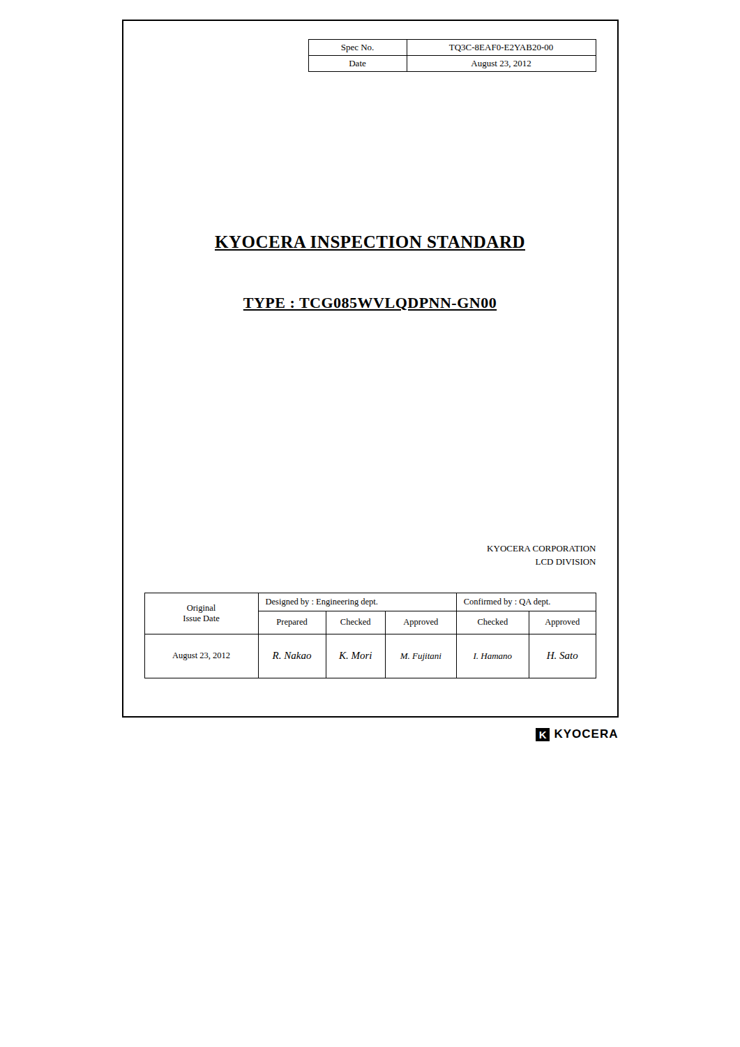| Spec No. | TQ3C-8EAF0-E2YAB20-00 |
| Date | August 23, 2012 |
KYOCERA INSPECTION STANDARD
TYPE : TCG085WVLQDPNN-GN00
KYOCERA CORPORATION
LCD DIVISION
| Original Issue Date | Designed by : Engineering dept. | Confirmed by : QA dept. |
| Prepared | Checked | Approved | Checked | Approved |
| August 23, 2012 | R. Nakao | K. Mori | M. Fujitani | I. Hamano | H. Sato |
KKYOCERA